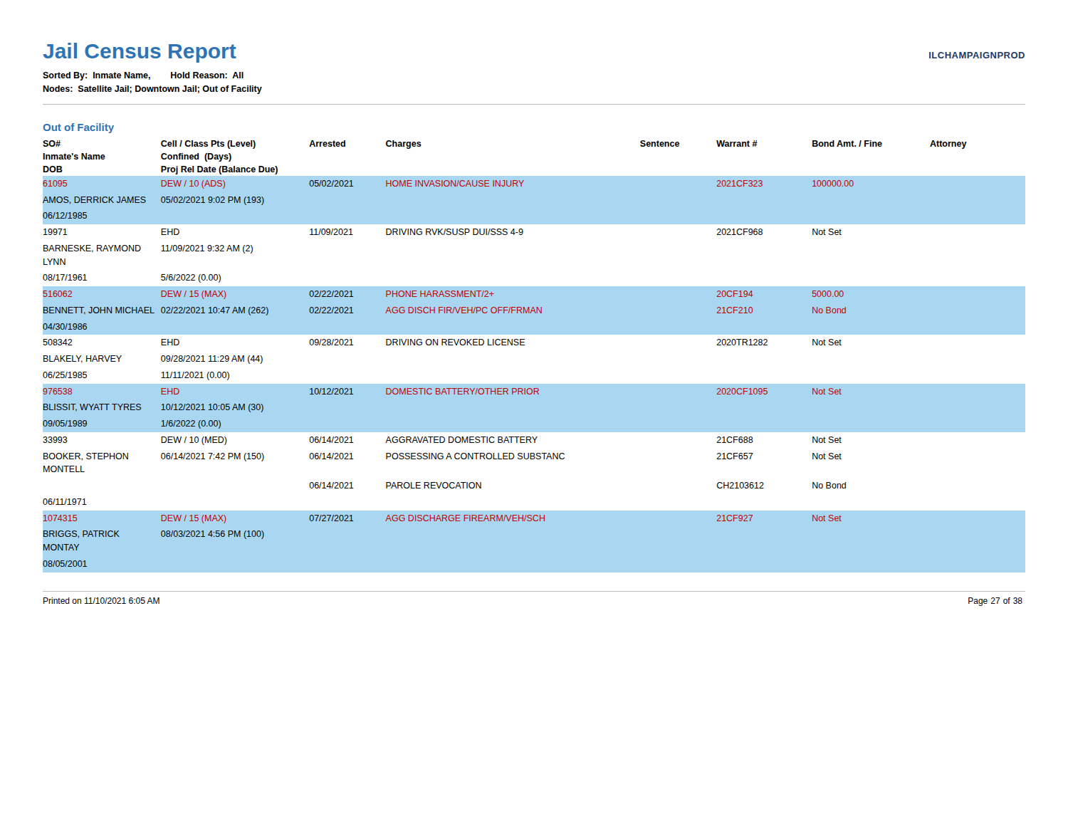ILCHAMPAIGNPROD
Jail Census Report
Sorted By: Inmate Name, Hold Reason: All
Nodes: Satellite Jail; Downtown Jail; Out of Facility
Out of Facility
| SO# | Cell / Class Pts (Level) | Arrested | Charges | Sentence | Warrant # | Bond Amt. / Fine | Attorney |
| --- | --- | --- | --- | --- | --- | --- | --- |
| Inmate's Name | Confined (Days) | | | | | | |
| DOB | Proj Rel Date (Balance Due) | | | | | | |
| 61095 | DEW / 10 (ADS) | 05/02/2021 | HOME INVASION/CAUSE INJURY | | 2021CF323 | 100000.00 | |
| AMOS, DERRICK JAMES | 05/02/2021 9:02 PM (193) | | | | | | |
| 06/12/1985 | | | | | | | |
| 19971 | EHD | 11/09/2021 | DRIVING RVK/SUSP DUI/SSS 4-9 | | 2021CF968 | Not Set | |
| BARNESKE, RAYMOND LYNN | 11/09/2021 9:32 AM (2) | | | | | | |
| 08/17/1961 | 5/6/2022 (0.00) | | | | | | |
| 516062 | DEW / 15 (MAX) | 02/22/2021 | PHONE HARASSMENT/2+ | | 20CF194 | 5000.00 | |
| BENNETT, JOHN MICHAEL | 02/22/2021 10:47 AM (262) | 02/22/2021 | AGG DISCH FIR/VEH/PC OFF/FRMAN | | 21CF210 | No Bond | |
| 04/30/1986 | | | | | | | |
| 508342 | EHD | 09/28/2021 | DRIVING ON REVOKED LICENSE | | 2020TR1282 | Not Set | |
| BLAKELY, HARVEY | 09/28/2021 11:29 AM (44) | | | | | | |
| 06/25/1985 | 11/11/2021 (0.00) | | | | | | |
| 976538 | EHD | 10/12/2021 | DOMESTIC BATTERY/OTHER PRIOR | | 2020CF1095 | Not Set | |
| BLISSIT, WYATT TYRES | 10/12/2021 10:05 AM (30) | | | | | | |
| 09/05/1989 | 1/6/2022 (0.00) | | | | | | |
| 33993 | DEW / 10 (MED) | 06/14/2021 | AGGRAVATED DOMESTIC BATTERY | | 21CF688 | Not Set | |
| BOOKER, STEPHON MONTELL | 06/14/2021 7:42 PM (150) | 06/14/2021 | POSSESSING A CONTROLLED SUBSTANC | | 21CF657 | Not Set | |
| | | 06/14/2021 | PAROLE REVOCATION | | CH2103612 | No Bond | |
| 06/11/1971 | | | | | | | |
| 1074315 | DEW / 15 (MAX) | 07/27/2021 | AGG DISCHARGE FIREARM/VEH/SCH | | 21CF927 | Not Set | |
| BRIGGS, PATRICK MONTAY | 08/03/2021 4:56 PM (100) | | | | | | |
| 08/05/2001 | | | | | | | |
Printed on 11/10/2021 6:05 AM
Page27of38